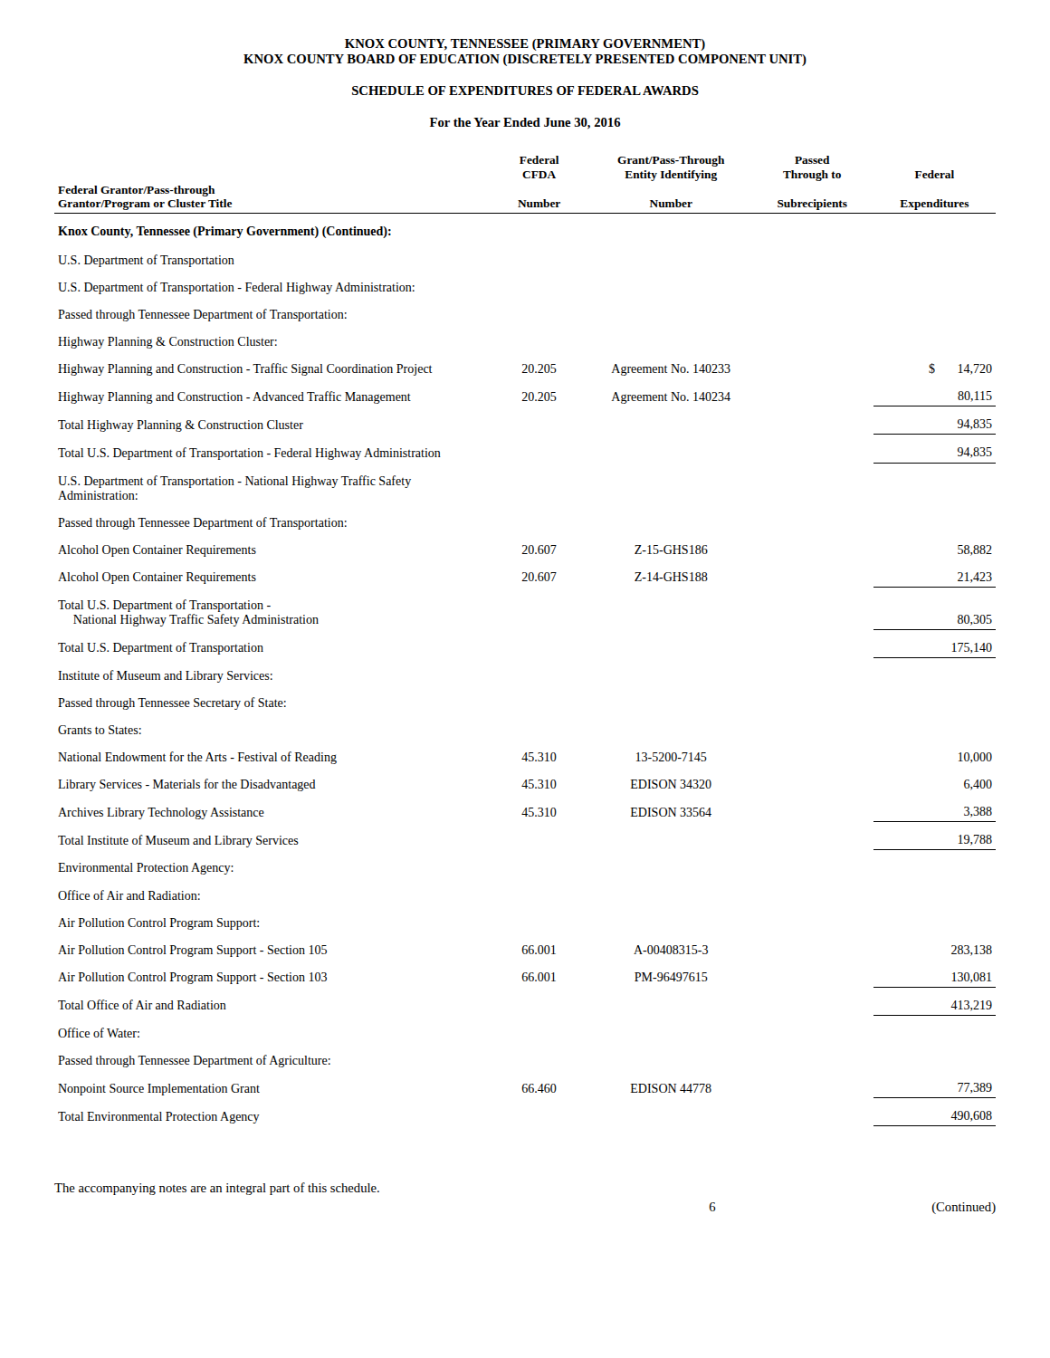KNOX COUNTY, TENNESSEE (PRIMARY GOVERNMENT)
KNOX COUNTY BOARD OF EDUCATION (DISCRETELY PRESENTED COMPONENT UNIT)
SCHEDULE OF EXPENDITURES OF FEDERAL AWARDS
For the Year Ended June 30, 2016
| | Federal CFDA | Grant/Pass-Through Entity Identifying | Passed Through to | Federal |
| --- | --- | --- | --- | --- |
| Federal Grantor/Pass-through Grantor/Program or Cluster Title | Number | Number | Subrecipients | Expenditures |
| Knox County, Tennessee (Primary Government) (Continued): | | | | |
| U.S. Department of Transportation | | | | |
| U.S. Department of Transportation - Federal Highway Administration: | | | | |
| Passed through Tennessee Department of Transportation: | | | | |
| Highway Planning & Construction Cluster: | | | | |
| Highway Planning and Construction - Traffic Signal Coordination Project | 20.205 | Agreement No. 140233 | | $ 14,720 |
| Highway Planning and Construction - Advanced Traffic Management | 20.205 | Agreement No. 140234 | | 80,115 |
| Total Highway Planning & Construction Cluster | | | | 94,835 |
| Total U.S. Department of Transportation - Federal Highway Administration | | | | 94,835 |
| U.S. Department of Transportation - National Highway Traffic Safety Administration: | | | | |
| Passed through Tennessee Department of Transportation: | | | | |
| Alcohol Open Container Requirements | 20.607 | Z-15-GHS186 | | 58,882 |
| Alcohol Open Container Requirements | 20.607 | Z-14-GHS188 | | 21,423 |
| Total U.S. Department of Transportation - National Highway Traffic Safety Administration | | | | 80,305 |
| Total U.S. Department of Transportation | | | | 175,140 |
| Institute of Museum and Library Services: | | | | |
| Passed through Tennessee Secretary of State: | | | | |
| Grants to States: | | | | |
| National Endowment for the Arts - Festival of Reading | 45.310 | 13-5200-7145 | | 10,000 |
| Library Services - Materials for the Disadvantaged | 45.310 | EDISON 34320 | | 6,400 |
| Archives Library Technology Assistance | 45.310 | EDISON 33564 | | 3,388 |
| Total Institute of Museum and Library Services | | | | 19,788 |
| Environmental Protection Agency: | | | | |
| Office of Air and Radiation: | | | | |
| Air Pollution Control Program Support: | | | | |
| Air Pollution Control Program Support - Section 105 | 66.001 | A-00408315-3 | | 283,138 |
| Air Pollution Control Program Support - Section 103 | 66.001 | PM-96497615 | | 130,081 |
| Total Office of Air and Radiation | | | | 413,219 |
| Office of Water: | | | | |
| Passed through Tennessee Department of Agriculture: | | | | |
| Nonpoint Source Implementation Grant | 66.460 | EDISON 44778 | | 77,389 |
| Total Environmental Protection Agency | | | | 490,608 |
The accompanying notes are an integral part of this schedule.
6
(Continued)